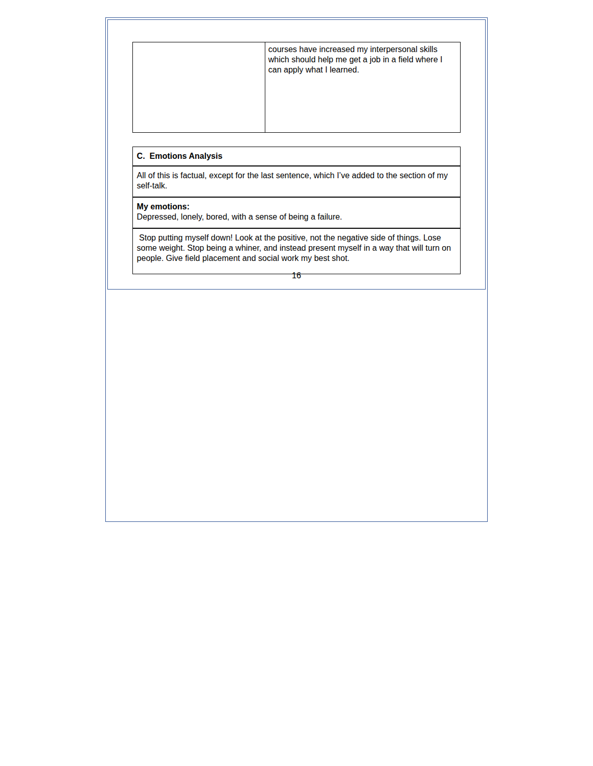| | courses have increased my interpersonal skills which should help me get a job in a field where I can apply what I learned. |
| C. Emotions Analysis |
| All of this is factual, except for the last sentence, which I’ve added to the section of my self-talk. |
| My emotions: Depressed, lonely, bored, with a sense of being a failure. |
| Stop putting myself down! Look at the positive, not the negative side of things. Lose some weight. Stop being a whiner, and instead present myself in a way that will turn on people. Give field placement and social work my best shot. |
16